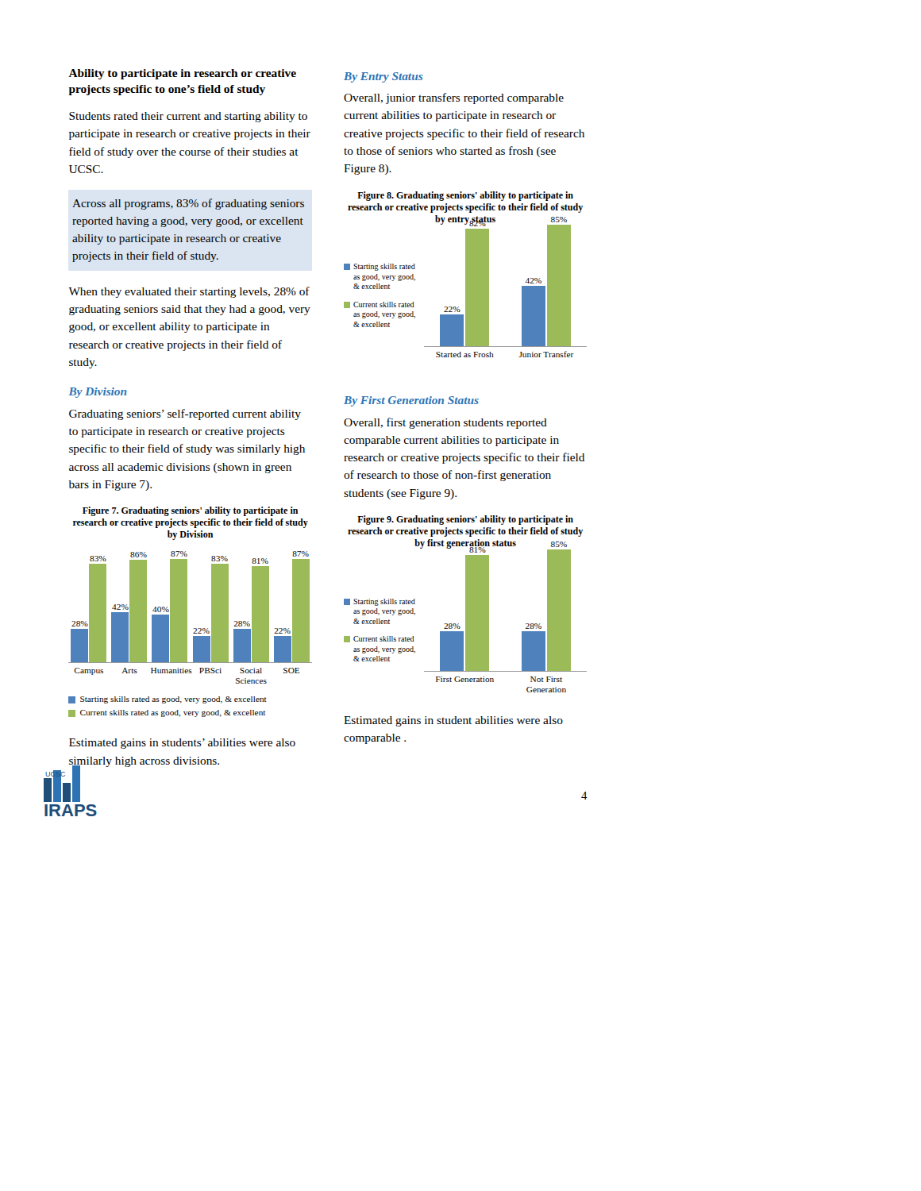Ability to participate in research or creative projects specific to one’s field of study
Students rated their current and starting ability to participate in research or creative projects in their field of study over the course of their studies at UCSC.
Across all programs, 83% of graduating seniors reported having a good, very good, or excellent ability to participate in research or creative projects in their field of study.
When they evaluated their starting levels, 28% of graduating seniors said that they had a good, very good, or excellent ability to participate in research or creative projects in their field of study.
By Division
Graduating seniors’ self-reported current ability to participate in research or creative projects specific to their field of study was similarly high across all academic divisions (shown in green bars in Figure 7).
Figure 7. Graduating seniors' ability to participate in research or creative projects specific to their field of study by Division
28%
83%
42%
86%
40%
87%
22%
83%
28%
81%
22%
87%
Campus Arts Humanities PBSci Social Sciences SOE
Starting skills rated as good, very good, & excellent
Current skills rated as good, very good, & excellent
Estimated gains in students’ abilities were also similarly high across divisions.
By Entry Status
Overall, junior transfers reported comparable current abilities to participate in research or creative projects specific to their field of research to those of seniors who started as frosh (see Figure 8).
Figure 8. Graduating seniors' ability to participate in research or creative projects specific to their field of study by entry status
Starting skills rated as good, very good, & excellent
Current skills rated as good, very good, & excellent
22%
82%
42%
85%
Started as Frosh Junior Transfer
By First Generation Status
Overall, first generation students reported comparable current abilities to participate in research or creative projects specific to their field of research to those of non-first generation students (see Figure 9).
Figure 9. Graduating seniors' ability to participate in research or creative projects specific to their field of study by first generation status
Starting skills rated as good, very good, & excellent
Current skills rated as good, very good, & excellent
28%
81%
28%
85%
First Generation Not First Generation
Estimated gains in student abilities were also comparable .
4
UCSC IRAPS